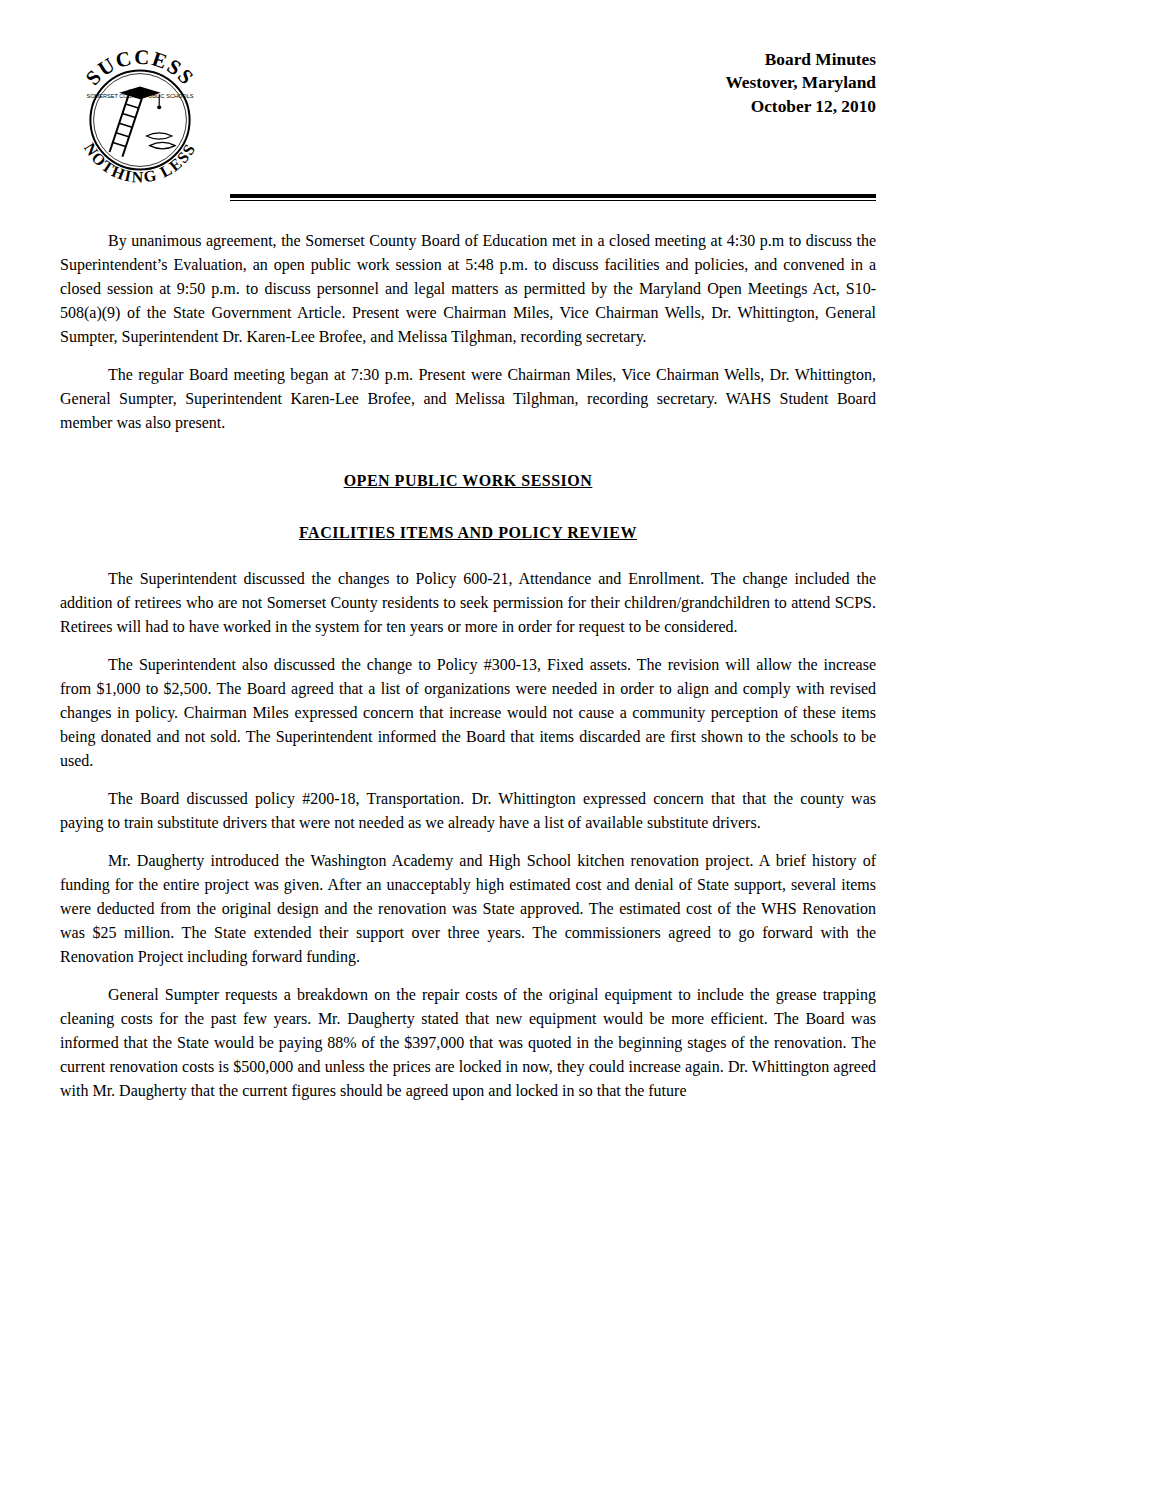SUCCESS NOTHING LESS SOMERSET COUNTY PUBLIC SCHOOLS
Board Minutes
Westover, Maryland
October 12, 2010
By unanimous agreement, the Somerset County Board of Education met in a closed meeting at 4:30 p.m to discuss the Superintendent’s Evaluation, an open public work session at 5:48 p.m. to discuss facilities and policies, and convened in a closed session at 9:50 p.m. to discuss personnel and legal matters as permitted by the Maryland Open Meetings Act, S10-508(a)(9) of the State Government Article. Present were Chairman Miles, Vice Chairman Wells, Dr. Whittington, General Sumpter, Superintendent Dr. Karen-Lee Brofee, and Melissa Tilghman, recording secretary.
The regular Board meeting began at 7:30 p.m. Present were Chairman Miles, Vice Chairman Wells, Dr. Whittington, General Sumpter, Superintendent Karen-Lee Brofee, and Melissa Tilghman, recording secretary. WAHS Student Board member was also present.
OPEN PUBLIC WORK SESSION
FACILITIES ITEMS AND POLICY REVIEW
The Superintendent discussed the changes to Policy 600-21, Attendance and Enrollment. The change included the addition of retirees who are not Somerset County residents to seek permission for their children/grandchildren to attend SCPS. Retirees will had to have worked in the system for ten years or more in order for request to be considered.
The Superintendent also discussed the change to Policy #300-13, Fixed assets. The revision will allow the increase from $1,000 to $2,500. The Board agreed that a list of organizations were needed in order to align and comply with revised changes in policy. Chairman Miles expressed concern that increase would not cause a community perception of these items being donated and not sold. The Superintendent informed the Board that items discarded are first shown to the schools to be used.
The Board discussed policy #200-18, Transportation. Dr. Whittington expressed concern that that the county was paying to train substitute drivers that were not needed as we already have a list of available substitute drivers.
Mr. Daugherty introduced the Washington Academy and High School kitchen renovation project. A brief history of funding for the entire project was given. After an unacceptably high estimated cost and denial of State support, several items were deducted from the original design and the renovation was State approved. The estimated cost of the WHS Renovation was $25 million. The State extended their support over three years. The commissioners agreed to go forward with the Renovation Project including forward funding.
General Sumpter requests a breakdown on the repair costs of the original equipment to include the grease trapping cleaning costs for the past few years. Mr. Daugherty stated that new equipment would be more efficient. The Board was informed that the State would be paying 88% of the $397,000 that was quoted in the beginning stages of the renovation. The current renovation costs is $500,000 and unless the prices are locked in now, they could increase again. Dr. Whittington agreed with Mr. Daugherty that the current figures should be agreed upon and locked in so that the future